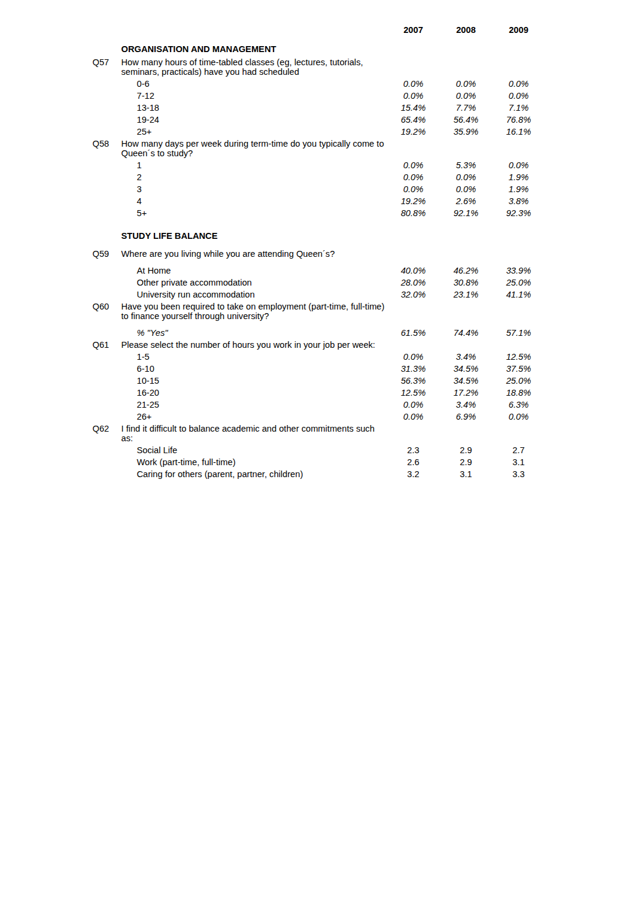| | | 2007 | 2008 | 2009 |
| | ORGANISATION AND MANAGEMENT |
| Q57 | How many hours of time-tabled classes (eg, lectures, tutorials, seminars, practicals) have you had scheduled | | | |
| | 0-6 | 0.0% | 0.0% | 0.0% |
| | 7-12 | 0.0% | 0.0% | 0.0% |
| | 13-18 | 15.4% | 7.7% | 7.1% |
| | 19-24 | 65.4% | 56.4% | 76.8% |
| | 25+ | 19.2% | 35.9% | 16.1% |
| Q58 | How many days per week during term-time do you typically come to Queen´s to study? | | | |
| | 1 | 0.0% | 5.3% | 0.0% |
| | 2 | 0.0% | 0.0% | 1.9% |
| | 3 | 0.0% | 0.0% | 1.9% |
| | 4 | 19.2% | 2.6% | 3.8% |
| | 5+ | 80.8% | 92.1% | 92.3% |
| | STUDY LIFE BALANCE |
| Q59 | Where are you living while you are attending Queen´s? | | | |
| | At Home | 40.0% | 46.2% | 33.9% |
| | Other private accommodation | 28.0% | 30.8% | 25.0% |
| | University run accommodation | 32.0% | 23.1% | 41.1% |
| Q60 | Have you been required to take on employment (part-time, full-time) to finance yourself through university? | | | |
| | % "Yes" | 61.5% | 74.4% | 57.1% |
| Q61 | Please select the number of hours you work in your job per week: | | | |
| | 1-5 | 0.0% | 3.4% | 12.5% |
| | 6-10 | 31.3% | 34.5% | 37.5% |
| | 10-15 | 56.3% | 34.5% | 25.0% |
| | 16-20 | 12.5% | 17.2% | 18.8% |
| | 21-25 | 0.0% | 3.4% | 6.3% |
| | 26+ | 0.0% | 6.9% | 0.0% |
| Q62 | I find it difficult to balance academic and other commitments such as: | | | |
| | Social Life | 2.3 | 2.9 | 2.7 |
| | Work (part-time, full-time) | 2.6 | 2.9 | 3.1 |
| | Caring for others (parent, partner, children) | 3.2 | 3.1 | 3.3 |